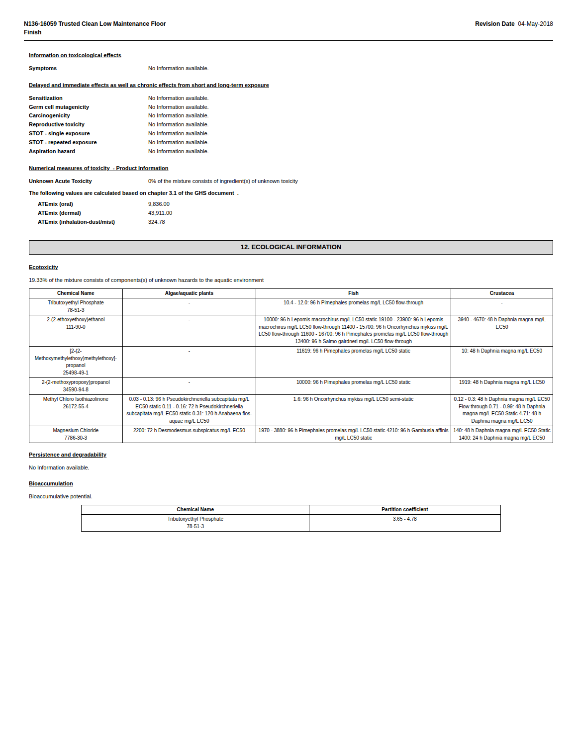N136-16059 Trusted Clean Low Maintenance Floor
Finish
Revision Date 04-May-2018
Information on toxicological effects
| Symptoms | No Information available. |
Delayed and immediate effects as well as chronic effects from short and long-term exposure
| Sensitization | No Information available. |
| Germ cell mutagenicity | No Information available. |
| Carcinogenicity | No Information available. |
| Reproductive toxicity | No Information available. |
| STOT - single exposure | No Information available. |
| STOT - repeated exposure | No Information available. |
| Aspiration hazard | No Information available. |
Numerical measures of toxicity - Product Information
| Unknown Acute Toxicity | 0% of the mixture consists of ingredient(s) of unknown toxicity |
The following values are calculated based on chapter 3.1 of the GHS document .
| ATEmix (oral) | 9,836.00 |
| ATEmix (dermal) | 43,911.00 |
| ATEmix (inhalation-dust/mist) | 324.78 |
12. ECOLOGICAL INFORMATION
Ecotoxicity
19.33% of the mixture consists of components(s) of unknown hazards to the aquatic environment
| Chemical Name | Algae/aquatic plants | Fish | Crustacea |
| --- | --- | --- | --- |
| Tributoxyethyl Phosphate 78-51-3 | - | 10.4 - 12.0: 96 h Pimephales promelas mg/L LC50 flow-through | - |
| 2-(2-ethoxyethoxy)ethanol 111-90-0 | - | 10000: 96 h Lepomis macrochirus mg/L LC50 static 19100 - 23900: 96 h Lepomis macrochirus mg/L LC50 flow-through 11400 - 15700: 96 h Oncorhynchus mykiss mg/L LC50 flow-through 11600 - 16700: 96 h Pimephales promelas mg/L LC50 flow-through 13400: 96 h Salmo gairdneri mg/L LC50 flow-through | 3940 - 4670: 48 h Daphnia magna mg/L EC50 |
| [2-(2-Methoxymethylethoxy)methylethoxy]-propanol 25498-49-1 | - | 11619: 96 h Pimephales promelas mg/L LC50 static | 10: 48 h Daphnia magna mg/L EC50 |
| 2-(2-methoxypropoxy)propanol 34590-94-8 | - | 10000: 96 h Pimephales promelas mg/L LC50 static | 1919: 48 h Daphnia magna mg/L LC50 |
| Methyl Chloro Isothiazolinone 26172-55-4 | 0.03 - 0.13: 96 h Pseudokirchneriella subcapitata mg/L EC50 static 0.11 - 0.16: 72 h Pseudokirchneriella subcapitata mg/L EC50 static 0.31: 120 h Anabaena flos-aquae mg/L EC50 | 1.6: 96 h Oncorhynchus mykiss mg/L LC50 semi-static | 0.12 - 0.3: 48 h Daphnia magna mg/L EC50 Flow through 0.71 - 0.99: 48 h Daphnia magna mg/L EC50 Static 4.71: 48 h Daphnia magna mg/L EC50 |
| Magnesium Chloride 7786-30-3 | 2200: 72 h Desmodesmus subspicatus mg/L EC50 | 1970 - 3880: 96 h Pimephales promelas mg/L LC50 static 4210: 96 h Gambusia affinis mg/L LC50 static | 140: 48 h Daphnia magna mg/L EC50 Static 1400: 24 h Daphnia magna mg/L EC50 |
Persistence and degradability
No Information available.
Bioaccumulation
Bioaccumulative potential.
| Chemical Name | Partition coefficient |
| --- | --- |
| Tributoxyethyl Phosphate 78-51-3 | 3.65 - 4.78 |